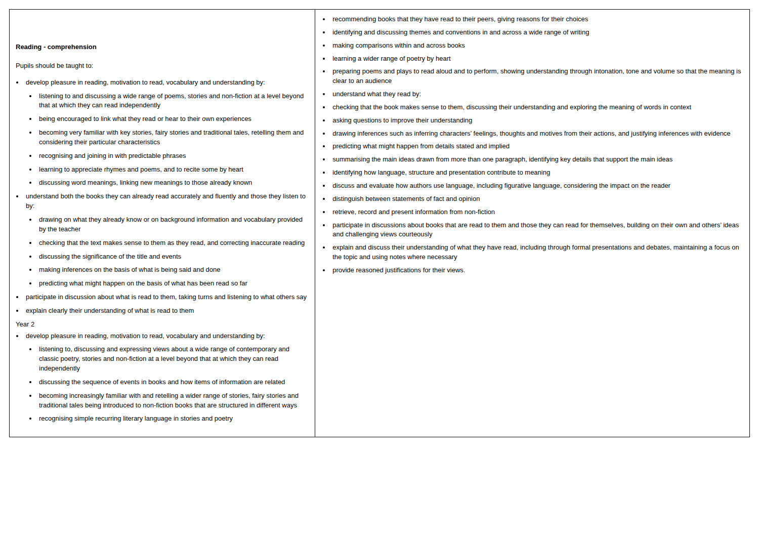| Reading - comprehension Pupils should be taught to: develop pleasure in reading, motivation to read, vocabulary and understanding by: listening to and discussing a wide range of poems, stories and non-fiction at a level beyond that at which they can read independently being encouraged to link what they read or hear to their own experiences becoming very familiar with key stories, fairy stories and traditional tales, retelling them and considering their particular characteristics recognising and joining in with predictable phrases learning to appreciate rhymes and poems, and to recite some by heart discussing word meanings, linking new meanings to those already known understand both the books they can already read accurately and fluently and those they listen to by: drawing on what they already know or on background information and vocabulary provided by the teacher checking that the text makes sense to them as they read, and correcting inaccurate reading discussing the significance of the title and events making inferences on the basis of what is being said and done predicting what might happen on the basis of what has been read so far participate in discussion about what is read to them, taking turns and listening to what others say explain clearly their understanding of what is read to them Year 2 develop pleasure in reading, motivation to read, vocabulary and understanding by: listening to, discussing and expressing views about a wide range of contemporary and classic poetry, stories and non-fiction at a level beyond that at which they can read independently discussing the sequence of events in books and how items of information are related becoming increasingly familiar with and retelling a wider range of stories, fairy stories and traditional tales being introduced to non-fiction books that are structured in different ways recognising simple recurring literary language in stories and poetry | recommending books that they have read to their peers, giving reasons for their choices identifying and discussing themes and conventions in and across a wide range of writing making comparisons within and across books learning a wider range of poetry by heart preparing poems and plays to read aloud and to perform, showing understanding through intonation, tone and volume so that the meaning is clear to an audience understand what they read by: checking that the book makes sense to them, discussing their understanding and exploring the meaning of words in context asking questions to improve their understanding drawing inferences such as inferring characters’ feelings, thoughts and motives from their actions, and justifying inferences with evidence predicting what might happen from details stated and implied summarising the main ideas drawn from more than one paragraph, identifying key details that support the main ideas identifying how language, structure and presentation contribute to meaning discuss and evaluate how authors use language, including figurative language, considering the impact on the reader distinguish between statements of fact and opinion retrieve, record and present information from non-fiction participate in discussions about books that are read to them and those they can read for themselves, building on their own and others’ ideas and challenging views courteously explain and discuss their understanding of what they have read, including through formal presentations and debates, maintaining a focus on the topic and using notes where necessary provide reasoned justifications for their views. |